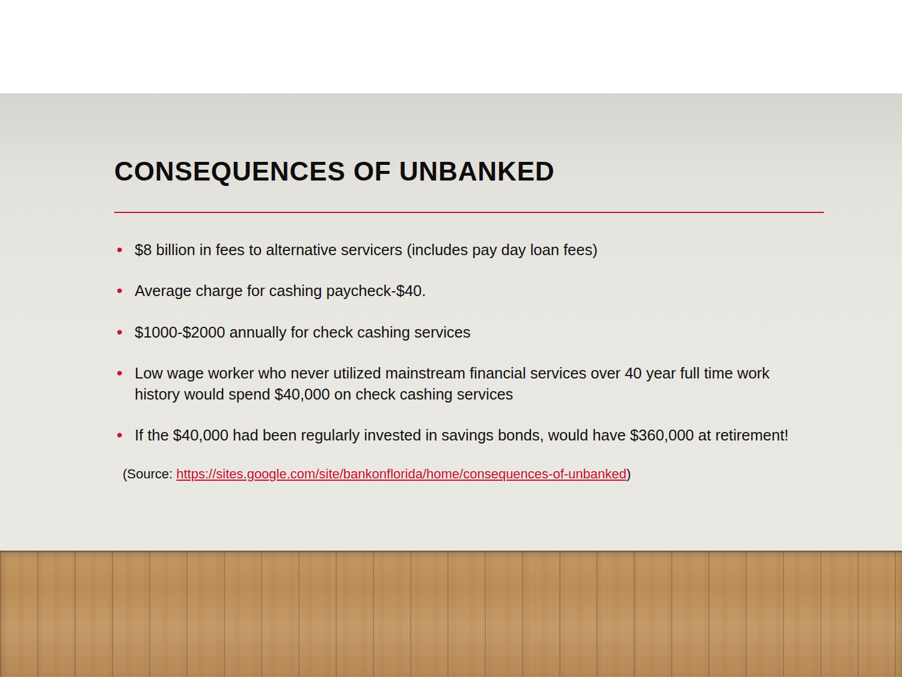Consequences of Unbanked
$8 billion in fees to alternative servicers (includes pay day loan fees)
Average charge for cashing paycheck-$40.
$1000-$2000 annually for check cashing services
Low wage worker who never utilized mainstream financial services over 40 year full time work history would spend $40,000 on check cashing services
If the $40,000 had been regularly invested in savings bonds, would have $360,000 at retirement!
(Source: https://sites.google.com/site/bankonflorida/home/consequences-of-unbanked)